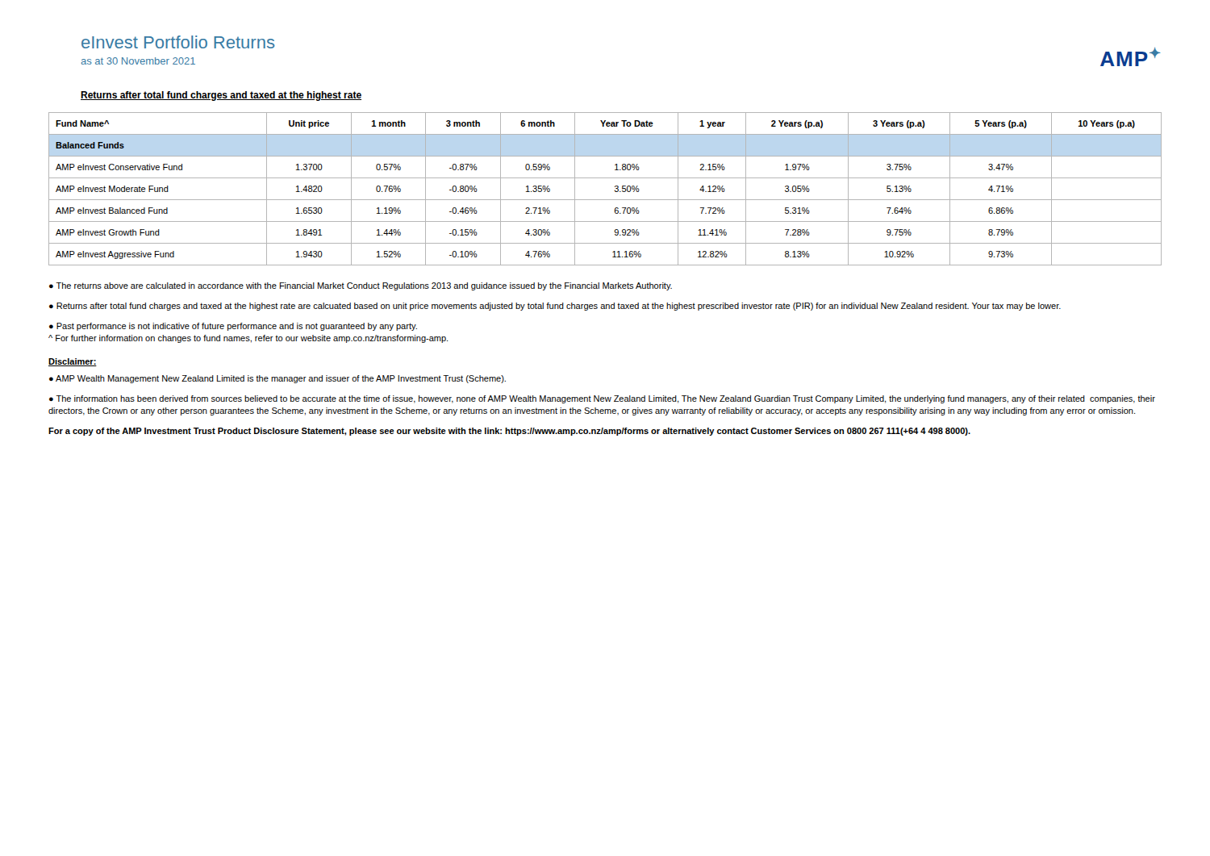AMP✦
eInvest Portfolio Returns
as at 30 November 2021
Returns after total fund charges and taxed at the highest rate
| Fund Name^ | Unit price | 1 month | 3 month | 6 month | Year To Date | 1 year | 2 Years (p.a) | 3 Years (p.a) | 5 Years (p.a) | 10 Years (p.a) |
| --- | --- | --- | --- | --- | --- | --- | --- | --- | --- | --- |
| Balanced Funds | | | | | | | | | | |
| AMP eInvest Conservative Fund | 1.3700 | 0.57% | -0.87% | 0.59% | 1.80% | 2.15% | 1.97% | 3.75% | 3.47% | |
| AMP eInvest Moderate Fund | 1.4820 | 0.76% | -0.80% | 1.35% | 3.50% | 4.12% | 3.05% | 5.13% | 4.71% | |
| AMP eInvest Balanced Fund | 1.6530 | 1.19% | -0.46% | 2.71% | 6.70% | 7.72% | 5.31% | 7.64% | 6.86% | |
| AMP eInvest Growth Fund | 1.8491 | 1.44% | -0.15% | 4.30% | 9.92% | 11.41% | 7.28% | 9.75% | 8.79% | |
| AMP eInvest Aggressive Fund | 1.9430 | 1.52% | -0.10% | 4.76% | 11.16% | 12.82% | 8.13% | 10.92% | 9.73% | |
● The returns above are calculated in accordance with the Financial Market Conduct Regulations 2013 and guidance issued by the Financial Markets Authority.
● Returns after total fund charges and taxed at the highest rate are calcuated based on unit price movements adjusted by total fund charges and taxed at the highest prescribed investor rate (PIR) for an individual New Zealand resident. Your tax may be lower.
● Past performance is not indicative of future performance and is not guaranteed by any party.
^ For further information on changes to fund names, refer to our website amp.co.nz/transforming-amp.
Disclaimer:
● AMP Wealth Management New Zealand Limited is the manager and issuer of the AMP Investment Trust (Scheme).
● The information has been derived from sources believed to be accurate at the time of issue, however, none of AMP Wealth Management New Zealand Limited, The New Zealand Guardian Trust Company Limited, the underlying fund managers, any of their related companies, their directors, the Crown or any other person guarantees the Scheme, any investment in the Scheme, or any returns on an investment in the Scheme, or gives any warranty of reliability or accuracy, or accepts any responsibility arising in any way including from any error or omission.
For a copy of the AMP Investment Trust Product Disclosure Statement, please see our website with the link: https://www.amp.co.nz/amp/forms or alternatively contact Customer Services on 0800 267 111(+64 4 498 8000).